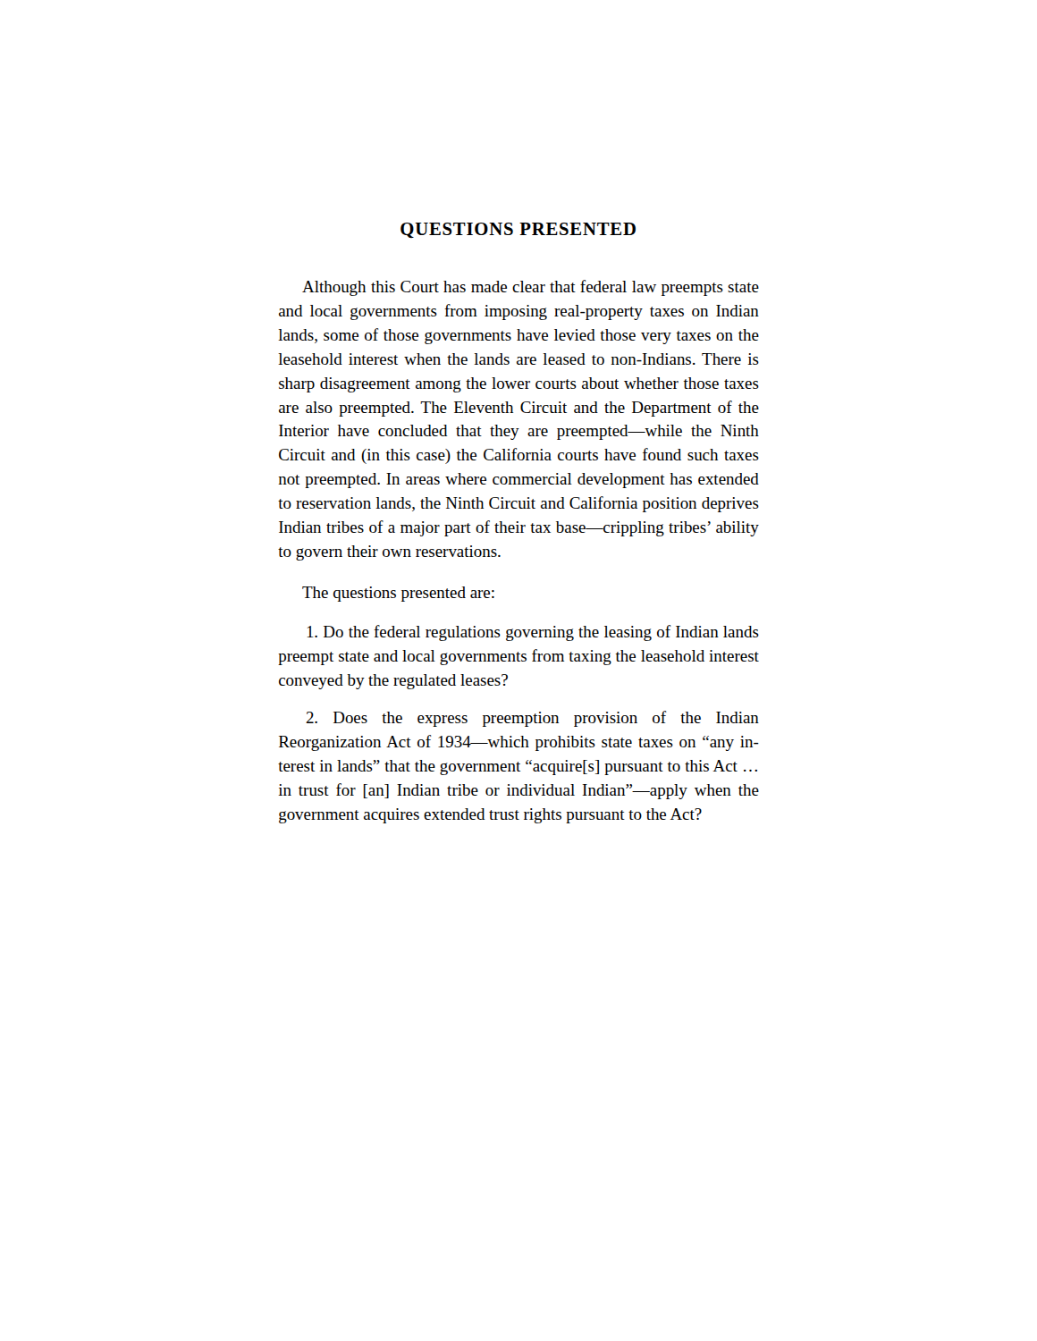Questions Presented
Although this Court has made clear that federal law preempts state and local governments from imposing real-property taxes on Indian lands, some of those governments have levied those very taxes on the leasehold interest when the lands are leased to non-Indians. There is sharp disagreement among the lower courts about whether those taxes are also preempted. The Eleventh Circuit and the Department of the Interior have concluded that they are preempted—while the Ninth Circuit and (in this case) the California courts have found such taxes not preempted. In areas where commercial development has extended to reservation lands, the Ninth Circuit and California position deprives Indian tribes of a major part of their tax base—crippling tribes’ ability to govern their own reservations.
The questions presented are:
1. Do the federal regulations governing the leasing of Indian lands preempt state and local governments from taxing the leasehold interest conveyed by the regulated leases?
2. Does the express preemption provision of the Indian Reorganization Act of 1934—which prohibits state taxes on “any interest in lands” that the government “acquire[s] pursuant to this Act … in trust for [an] Indian tribe or individual Indian”—apply when the government acquires extended trust rights pursuant to the Act?